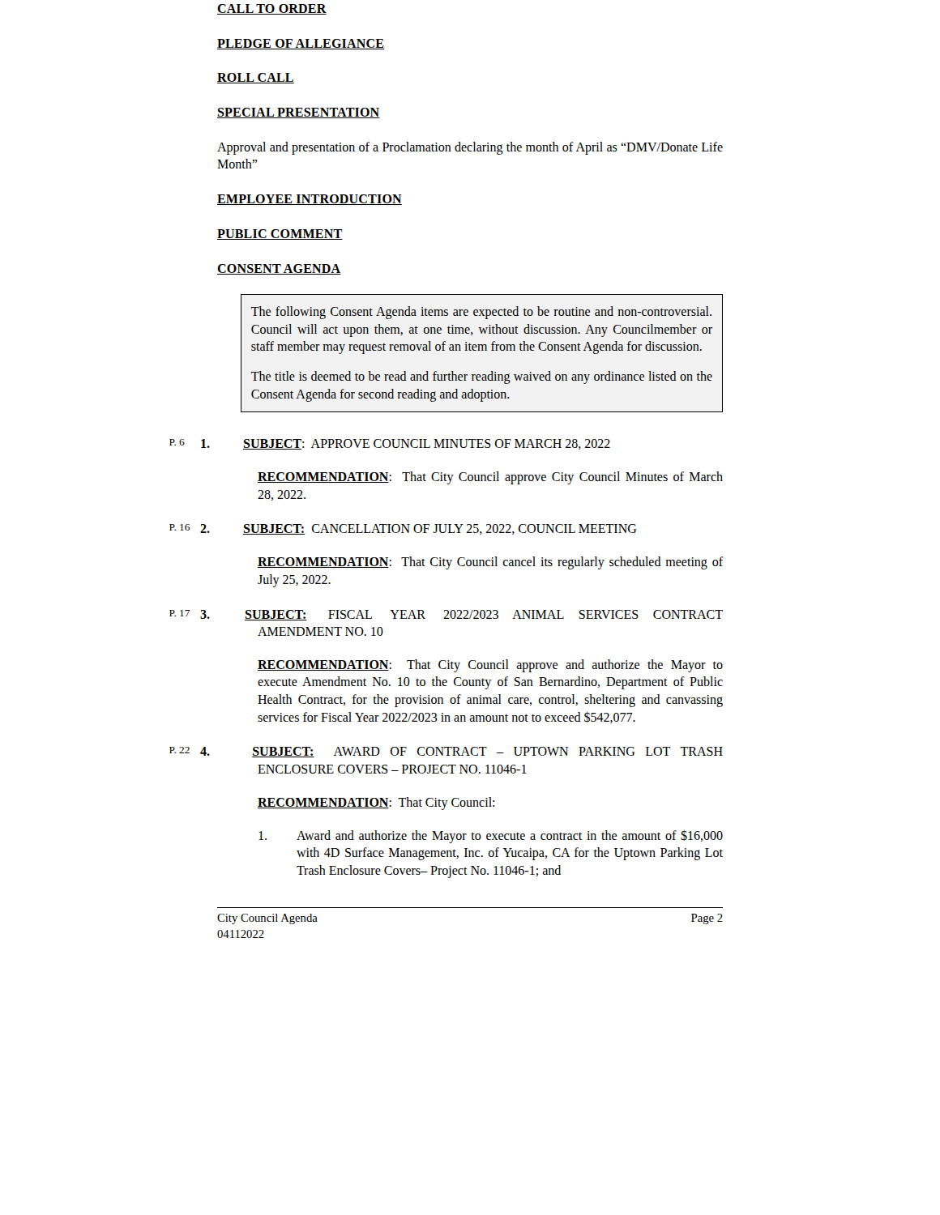CALL TO ORDER
PLEDGE OF ALLEGIANCE
ROLL CALL
SPECIAL PRESENTATION
Approval and presentation of a Proclamation declaring the month of April as “DMV/Donate Life Month”
EMPLOYEE INTRODUCTION
PUBLIC COMMENT
CONSENT AGENDA
The following Consent Agenda items are expected to be routine and non-controversial. Council will act upon them, at one time, without discussion. Any Councilmember or staff member may request removal of an item from the Consent Agenda for discussion.
The title is deemed to be read and further reading waived on any ordinance listed on the Consent Agenda for second reading and adoption.
P. 6 1.
1. SUBJECT: APPROVE COUNCIL MINUTES OF MARCH 28, 2022
RECOMMENDATION: That City Council approve City Council Minutes of March 28, 2022.
P. 16 2.
2. SUBJECT: CANCELLATION OF JULY 25, 2022, COUNCIL MEETING
RECOMMENDATION: That City Council cancel its regularly scheduled meeting of July 25, 2022.
P. 17 3.
3. SUBJECT: FISCAL YEAR 2022/2023 ANIMAL SERVICES CONTRACT AMENDMENT NO. 10
RECOMMENDATION: That City Council approve and authorize the Mayor to execute Amendment No. 10 to the County of San Bernardino, Department of Public Health Contract, for the provision of animal care, control, sheltering and canvassing services for Fiscal Year 2022/2023 in an amount not to exceed $542,077.
P. 22 4.
4. SUBJECT: AWARD OF CONTRACT – UPTOWN PARKING LOT TRASH ENCLOSURE COVERS – PROJECT NO. 11046-1
RECOMMENDATION: That City Council:
1.
Award and authorize the Mayor to execute a contract in the amount of $16,000 with 4D Surface Management, Inc. of Yucaipa, CA for the Uptown Parking Lot Trash Enclosure Covers– Project No. 11046-1; and
City Council Agenda
04112022
Page 2